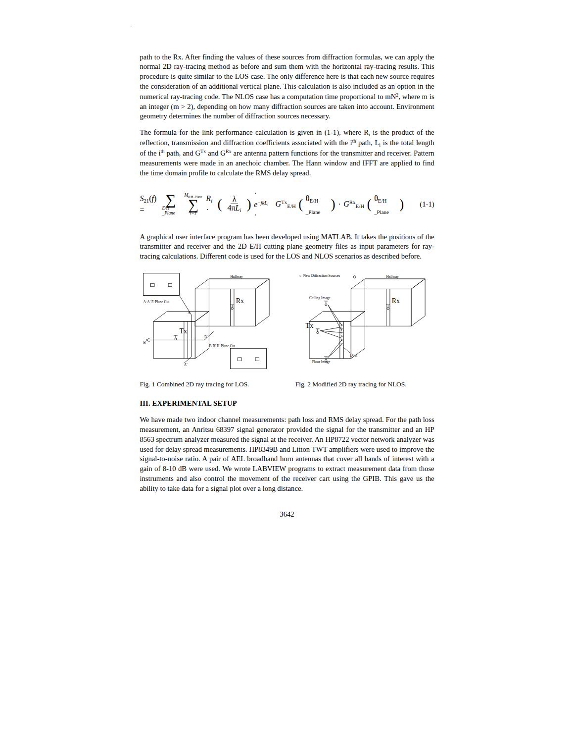.
path to the Rx. After finding the values of these sources from diffraction formulas, we can apply the normal 2D ray-tracing method as before and sum them with the horizontal ray-tracing results. This procedure is quite similar to the LOS case. The only difference here is that each new source requires the consideration of an additional vertical plane. This calculation is also included as an option in the numerical ray-tracing code. The NLOS case has a computation time proportional to mN2, where m is an integer (m > 2), depending on how many diffraction sources are taken into account. Environment geometry determines the number of diffraction sources necessary.
The formula for the link performance calculation is given in (1-1), where Ri is the product of the reflection, transmission and diffraction coefficients associated with the ith path, Li is the total length of the ith path, and GTx and GRx are antenna pattern functions for the transmitter and receiver. Pattern measurements were made in an anechoic chamber. The Hann window and IFFT are applied to find the time domain profile to calculate the RMS delay spread.
S21(f) = ∑ E/H _Plane ME/H_Plane ∑ i=1 Ri · ( λ 4πLi ) · e−jkLi · GTxE/H ( θE/H _Plane ) · GRxE/H ( θE/H _Plane )
(1-1)
A graphical user interface program has been developed using MATLAB. It takes the positions of the transmitter and receiver and the 2D E/H cutting plane geometry files as input parameters for ray-tracing calculations. Different code is used for the LOS and NLOS scenarios as described before.
Hallway Rx Tx A-A' E-Plane Cut A A' B B' B-B' H-Plane Cut
Hallway Rx Tx ○ New Diffraction Sources Ceiling Image Door Floor Image
Fig. 1 Combined 2D ray tracing for LOS.
Fig. 2 Modified 2D ray tracing for NLOS.
III. Experimental Setup
We have made two indoor channel measurements: path loss and RMS delay spread. For the path loss measurement, an Anritsu 68397 signal generator provided the signal for the transmitter and an HP 8563 spectrum analyzer measured the signal at the receiver. An HP8722 vector network analyzer was used for delay spread measurements. HP8349B and Litton TWT amplifiers were used to improve the signal-to-noise ratio. A pair of AEL broadband horn antennas that cover all bands of interest with a gain of 8-10 dB were used. We wrote LABVIEW programs to extract measurement data from those instruments and also control the movement of the receiver cart using the GPIB. This gave us the ability to take data for a signal plot over a long distance.
3642